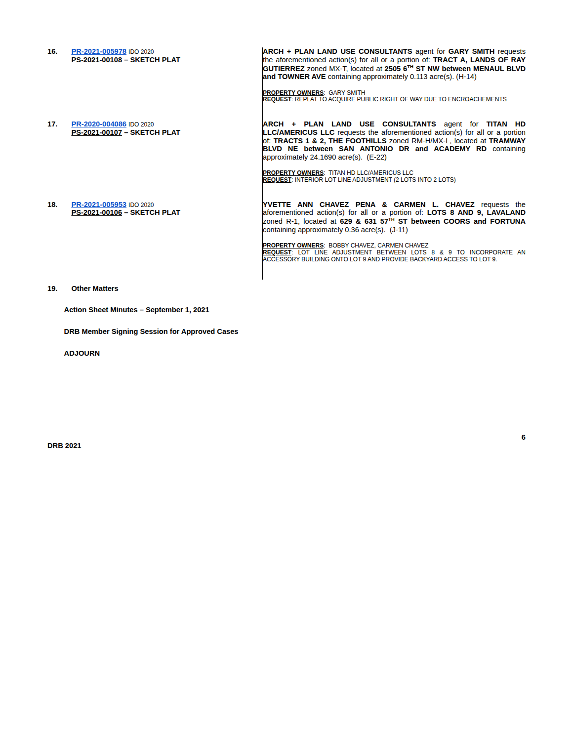| 16. | PR-2021-005978 IDO 2020 PS-2021-00108 – SKETCH PLAT | ARCH + PLAN LAND USE CONSULTANTS agent for GARY SMITH requests the aforementioned action(s) for all or a portion of: TRACT A, LANDS OF RAY GUTIERREZ zoned MX-T, located at 2505 6 TH ST NW between MENAUL BLVD and TOWNER AVE containing approximately 0.113 acre(s). (H-14) PROPERTY OWNERS : GARY SMITH REQUEST : REPLAT TO ACQUIRE PUBLIC RIGHT OF WAY DUE TO ENCROACHEMENTS |
| 17. | PR-2020-004086 IDO 2020 PS-2021-00107 – SKETCH PLAT | ARCH + PLAN LAND USE CONSULTANTS agent for TITAN HD LLC/AMERICUS LLC requests the aforementioned action(s) for all or a portion of: TRACTS 1 & 2, THE FOOTHILLS zoned RM-H/MX-L, located at TRAMWAY BLVD NE between SAN ANTONIO DR and ACADEMY RD containing approximately 24.1690 acre(s). (E-22) PROPERTY OWNERS : TITAN HD LLC/AMERICUS LLC REQUEST : INTERIOR LOT LINE ADJUSTMENT (2 LOTS INTO 2 LOTS) |
| 18. | PR-2021-005953 IDO 2020 PS-2021-00106 – SKETCH PLAT | YVETTE ANN CHAVEZ PENA & CARMEN L. CHAVEZ requests the aforementioned action(s) for all or a portion of: LOTS 8 AND 9, LAVALAND zoned R-1, located at 629 & 631 57 TH ST between COORS and FORTUNA containing approximately 0.36 acre(s). (J-11) PROPERTY OWNERS : BOBBY CHAVEZ, CARMEN CHAVEZ REQUEST : LOT LINE ADJUSTMENT BETWEEN LOTS 8 & 9 TO INCORPORATE AN ACCESSORY BUILDING ONTO LOT 9 AND PROVIDE BACKYARD ACCESS TO LOT 9. |
| 19. | Other Matters |
Action Sheet Minutes – September 1, 2021
DRB Member Signing Session for Approved Cases
ADJOURN
6
DRB 2021